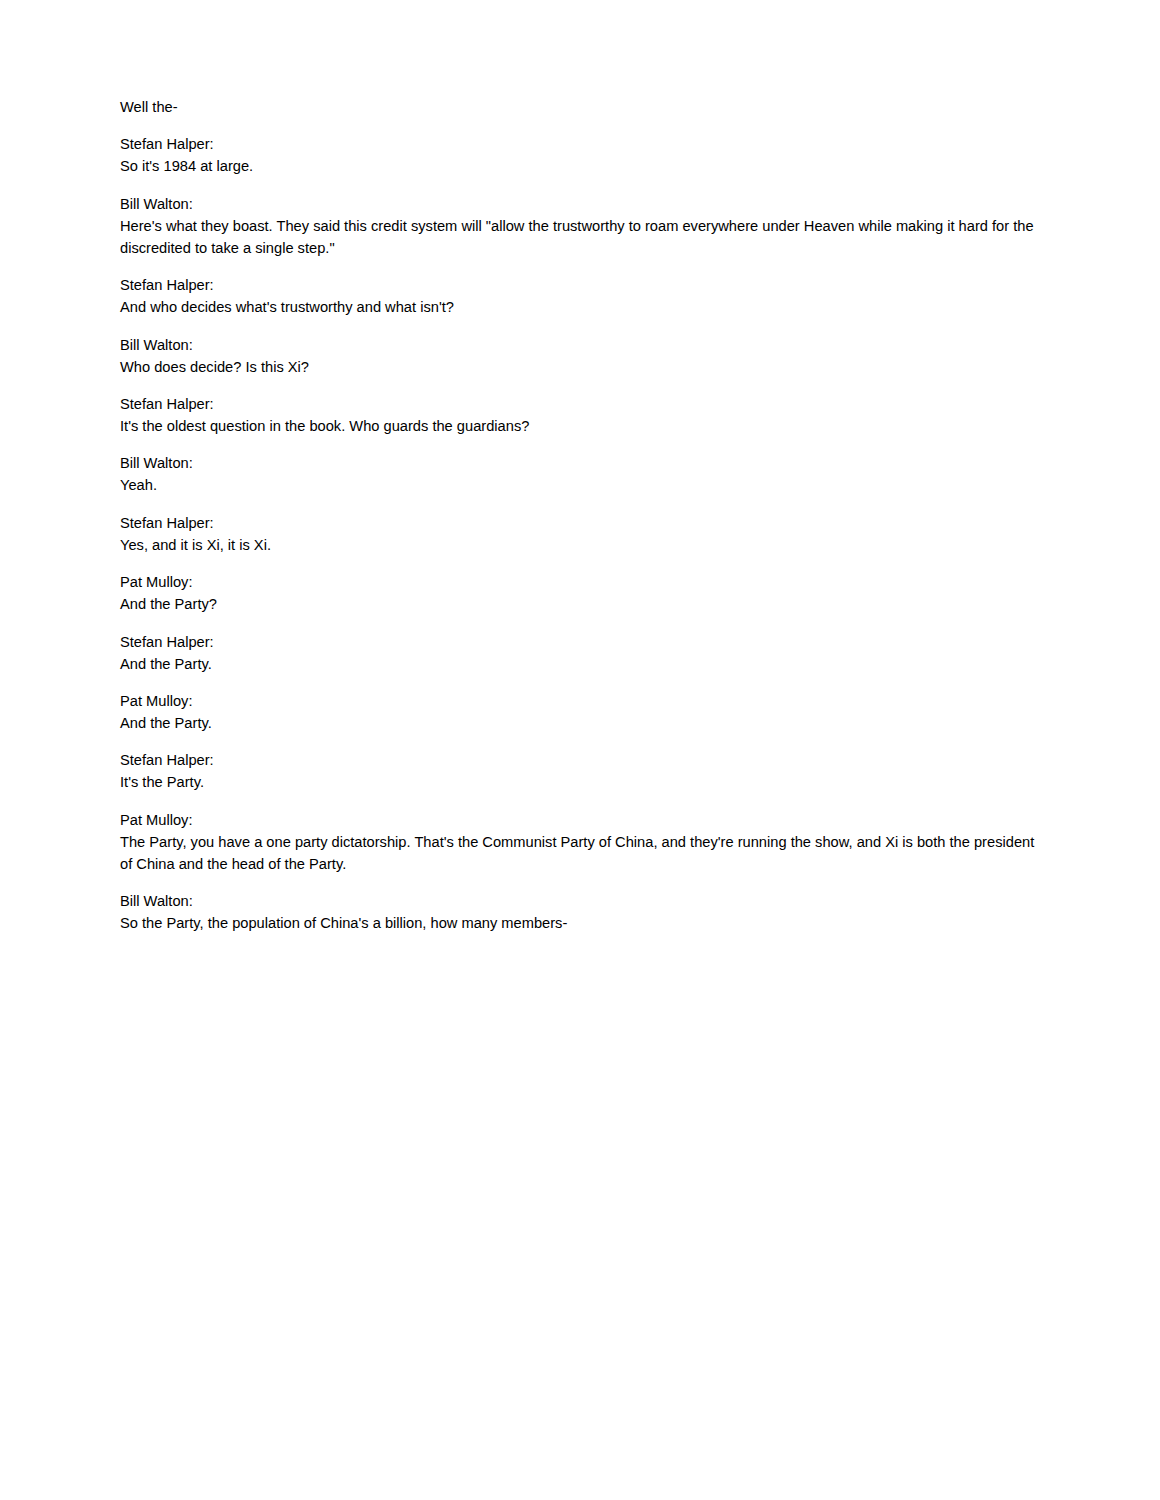Well the-
Stefan Halper:
So it's 1984 at large.
Bill Walton:
Here's what they boast. They said this credit system will "allow the trustworthy to roam everywhere under Heaven while making it hard for the discredited to take a single step."
Stefan Halper:
And who decides what's trustworthy and what isn't?
Bill Walton:
Who does decide? Is this Xi?
Stefan Halper:
It's the oldest question in the book. Who guards the guardians?
Bill Walton:
Yeah.
Stefan Halper:
Yes, and it is Xi, it is Xi.
Pat Mulloy:
And the Party?
Stefan Halper:
And the Party.
Pat Mulloy:
And the Party.
Stefan Halper:
It's the Party.
Pat Mulloy:
The Party, you have a one party dictatorship. That's the Communist Party of China, and they're running the show, and Xi is both the president of China and the head of the Party.
Bill Walton:
So the Party, the population of China's a billion, how many members-